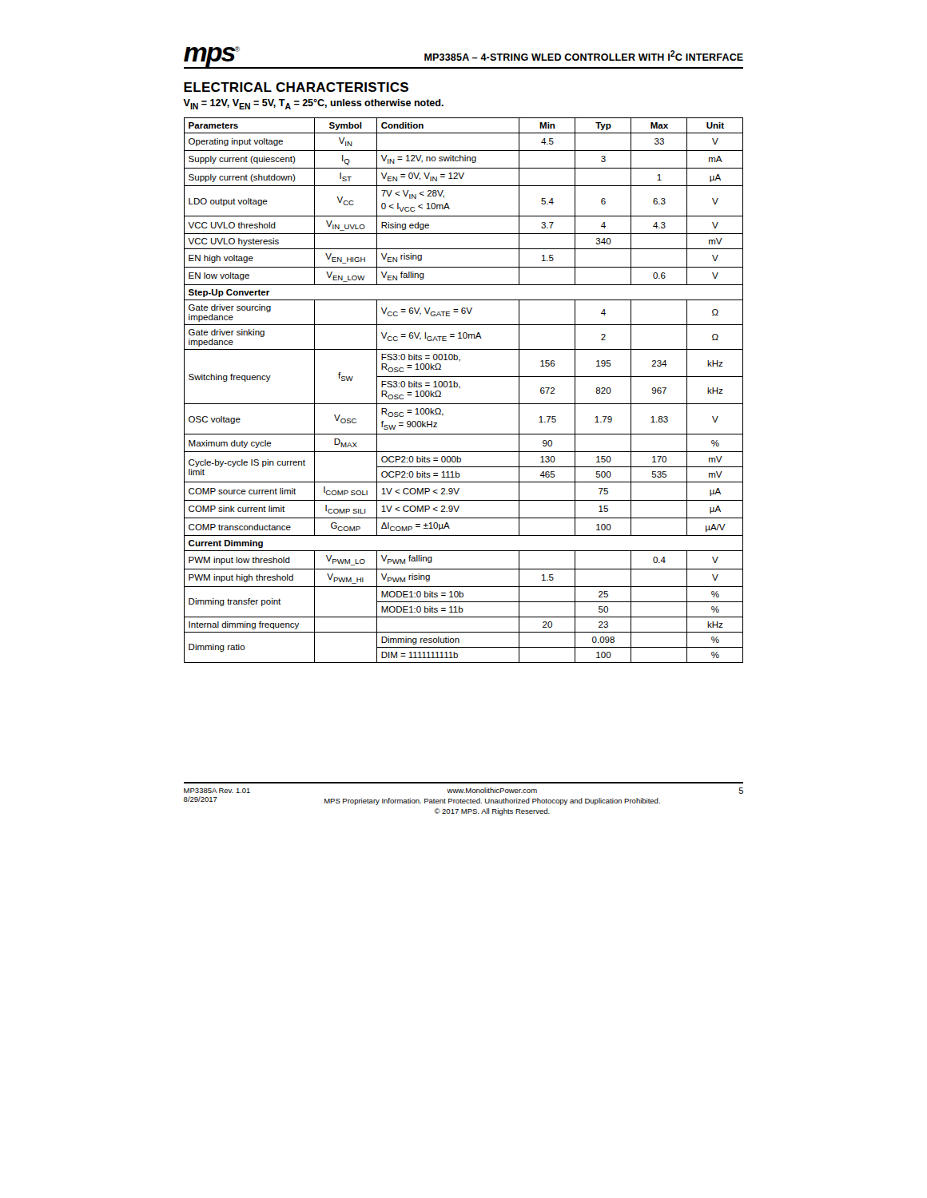mps®
MP3385A – 4-STRING WLED CONTROLLER WITH I2C INTERFACE
ELECTRICAL CHARACTERISTICS
VIN = 12V, VEN = 5V, TA = 25°C, unless otherwise noted.
| Parameters | Symbol | Condition | Min | Typ | Max | Unit |
| --- | --- | --- | --- | --- | --- | --- |
| Operating input voltage | V IN | | 4.5 | | 33 | V |
| Supply current (quiescent) | I Q | V IN = 12V, no switching | | 3 | | mA |
| Supply current (shutdown) | I ST | V EN = 0V, V IN = 12V | | | 1 | µA |
| LDO output voltage | V CC | 7V < V IN < 28V, 0 < I VCC < 10mA | 5.4 | 6 | 6.3 | V |
| VCC UVLO threshold | V IN_UVLO | Rising edge | 3.7 | 4 | 4.3 | V |
| VCC UVLO hysteresis | | | | 340 | | mV |
| EN high voltage | V EN_HIGH | V EN rising | 1.5 | | | V |
| EN low voltage | V EN_LOW | V EN falling | | | 0.6 | V |
| Step-Up Converter |
| Gate driver sourcing impedance | | V CC = 6V, V GATE = 6V | | 4 | | Ω |
| Gate driver sinking impedance | | V CC = 6V, I GATE = 10mA | | 2 | | Ω |
| Switching frequency | f SW | FS3:0 bits = 0010b, R OSC = 100kΩ | 156 | 195 | 234 | kHz |
| FS3:0 bits = 1001b, R OSC = 100kΩ | 672 | 820 | 967 | kHz |
| OSC voltage | V OSC | R OSC = 100kΩ, f SW = 900kHz | 1.75 | 1.79 | 1.83 | V |
| Maximum duty cycle | D MAX | | 90 | | | % |
| Cycle-by-cycle IS pin current limit | | OCP2:0 bits = 000b | 130 | 150 | 170 | mV |
| OCP2:0 bits = 111b | 465 | 500 | 535 | mV |
| COMP source current limit | I COMP SOLI | 1V < COMP < 2.9V | | 75 | | µA |
| COMP sink current limit | I COMP SILI | 1V < COMP < 2.9V | | 15 | | µA |
| COMP transconductance | G COMP | ΔI COMP = ±10µA | | 100 | | µA/V |
| Current Dimming |
| PWM input low threshold | V PWM_LO | V PWM falling | | | 0.4 | V |
| PWM input high threshold | V PWM_HI | V PWM rising | 1.5 | | | V |
| Dimming transfer point | | MODE1:0 bits = 10b | | 25 | | % |
| MODE1:0 bits = 11b | | 50 | | % |
| Internal dimming frequency | | | 20 | 23 | | kHz |
| Dimming ratio | | Dimming resolution | | 0.098 | | % |
| DIM = 1111111111b | | 100 | | % |
MP3385A Rev. 1.01
8/29/2017
www.MonolithicPower.com
MPS Proprietary Information. Patent Protected. Unauthorized Photocopy and Duplication Prohibited.
© 2017 MPS. All Rights Reserved.
5